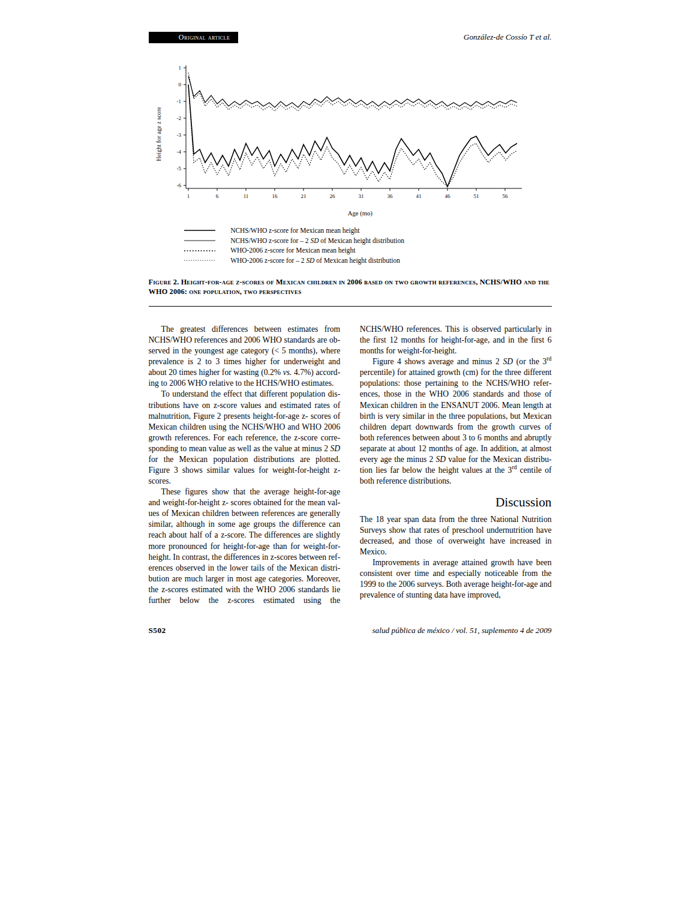Original article
González-de Cossío T et al.
Height for age z score
1 0 -1 -2 -3 -4 -5 -6 1 6 11 16 21 26 31 36 41 46 51 56
Age (mo)
NCHS/WHO z-score for Mexican mean height
NCHS/WHO z-score for – 2 SD of Mexican height distribution
WHO-2006 z-score for Mexican mean height
WHO-2006 z-score for – 2 SD of Mexican height distribution
Figure 2. Height-for-age z-scores of Mexican children in 2006 based on two growth references, NCHS/WHO and the WHO 2006: one population, two perspectives
The greatest differences between estimates from NCHS/WHO references and 2006 WHO standards are observed in the youngest age category (< 5 months), where prevalence is 2 to 3 times higher for underweight and about 20 times higher for wasting (0.2% vs. 4.7%) according to 2006 WHO relative to the HCHS/WHO estimates.
To understand the effect that different population distributions have on z-score values and estimated rates of malnutrition, Figure 2 presents height-for-age z- scores of Mexican children using the NCHS/WHO and WHO 2006 growth references. For each reference, the z-score corresponding to mean value as well as the value at minus 2 SD for the Mexican population distributions are plotted. Figure 3 shows similar values for weight-for-height z-scores.
These figures show that the average height-for-age and weight-for-height z- scores obtained for the mean values of Mexican children between references are generally similar, although in some age groups the difference can reach about half of a z-score. The differences are slightly more pronounced for height-for-age than for weight-for-height. In contrast, the differences in z-scores between references observed in the lower tails of the Mexican distribution are much larger in most age categories. Moreover, the z-scores estimated with the WHO 2006 standards lie further below the z-scores estimated using the NCHS/WHO references. This is observed particularly in the first 12 months for height-for-age, and in the first 6 months for weight-for-height.
Figure 4 shows average and minus 2 SD (or the 3rd percentile) for attained growth (cm) for the three different populations: those pertaining to the NCHS/WHO references, those in the WHO 2006 standards and those of Mexican children in the ENSANUT 2006. Mean length at birth is very similar in the three populations, but Mexican children depart downwards from the growth curves of both references between about 3 to 6 months and abruptly separate at about 12 months of age. In addition, at almost every age the minus 2 SD value for the Mexican distribution lies far below the height values at the 3rd centile of both reference distributions.
Discussion
The 18 year span data from the three National Nutrition Surveys show that rates of preschool undernutrition have decreased, and those of overweight have increased in Mexico.
Improvements in average attained growth have been consistent over time and especially noticeable from the 1999 to the 2006 surveys. Both average height-for-age and prevalence of stunting data have improved,
S502
salud pública de méxico / vol. 51, suplemento 4 de 2009